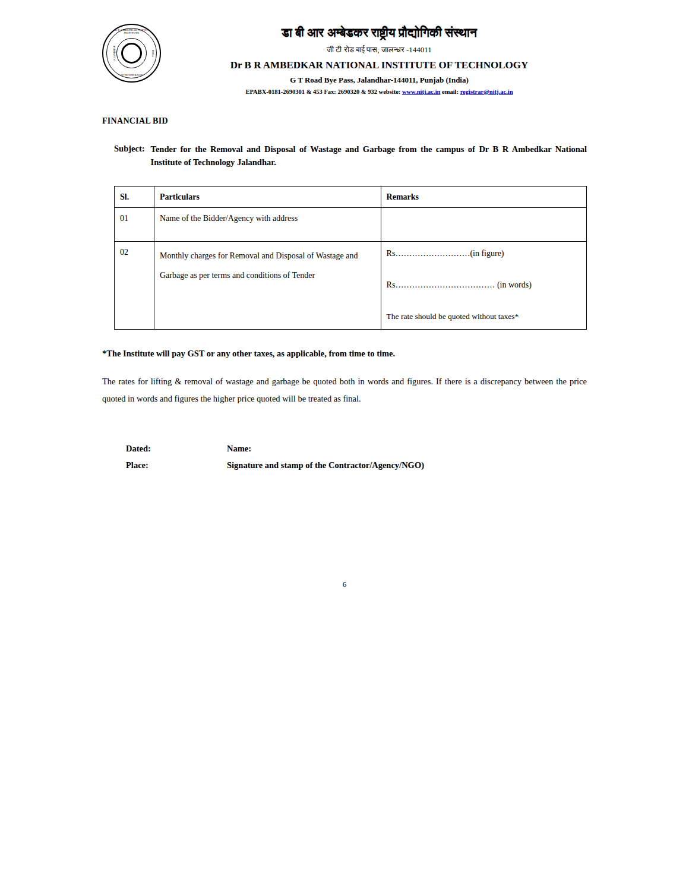DR B R AMBEDKAR NATIONAL INSTITUTE
OF TECHNOLOGY
JALANDHAR
INDIA
डा बी आर अम्बेडकर राष्ट्रीय प्रौद्योगिकी संस्थान
जी टी रोड बाई पास, जालन्धर -144011
Dr B R AMBEDKAR NATIONAL INSTITUTE OF TECHNOLOGY
G T Road Bye Pass, Jalandhar-144011, Punjab (India)
EPABX-0181-2690301 & 453 Fax: 2690320 & 932 website: www.nitj.ac.in email: registrar@nitj.ac.in
FINANCIAL BID
Subject:
Tender for the Removal and Disposal of Wastage and Garbage from the campus of Dr B R Ambedkar National Institute of Technology Jalandhar.
| Sl. | Particulars | Remarks |
| --- | --- | --- |
| 01 | Name of the Bidder/Agency with address | |
| 02 | Monthly charges for Removal and Disposal of Wastage and Garbage as per terms and conditions of Tender | Rs………………………(in figure) Rs……………………………… (in words) The rate should be quoted without taxes* |
*The Institute will pay GST or any other taxes, as applicable, from time to time.
The rates for lifting & removal of wastage and garbage be quoted both in words and figures. If there is a discrepancy between the price quoted in words and figures the higher price quoted will be treated as final.
Dated:
Name:
Place:
Signature and stamp of the Contractor/Agency/NGO)
6